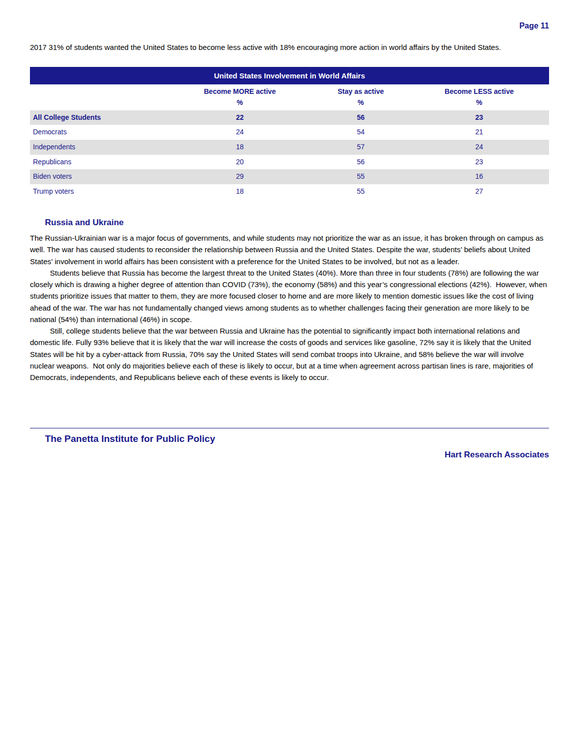Page 11
2017 31% of students wanted the United States to become less active with 18% encouraging more action in world affairs by the United States.
United States Involvement in World Affairs
| | Become MORE active % | Stay as active % | Become LESS active % |
| --- | --- | --- | --- |
| All College Students | 22 | 56 | 23 |
| Democrats | 24 | 54 | 21 |
| Independents | 18 | 57 | 24 |
| Republicans | 20 | 56 | 23 |
| Biden voters | 29 | 55 | 16 |
| Trump voters | 18 | 55 | 27 |
Russia and Ukraine
The Russian-Ukrainian war is a major focus of governments, and while students may not prioritize the war as an issue, it has broken through on campus as well. The war has caused students to reconsider the relationship between Russia and the United States. Despite the war, students’ beliefs about United States’ involvement in world affairs has been consistent with a preference for the United States to be involved, but not as a leader.
Students believe that Russia has become the largest threat to the United States (40%). More than three in four students (78%) are following the war closely which is drawing a higher degree of attention than COVID (73%), the economy (58%) and this year’s congressional elections (42%). However, when students prioritize issues that matter to them, they are more focused closer to home and are more likely to mention domestic issues like the cost of living ahead of the war. The war has not fundamentally changed views among students as to whether challenges facing their generation are more likely to be national (54%) than international (46%) in scope.
Still, college students believe that the war between Russia and Ukraine has the potential to significantly impact both international relations and domestic life. Fully 93% believe that it is likely that the war will increase the costs of goods and services like gasoline, 72% say it is likely that the United States will be hit by a cyber-attack from Russia, 70% say the United States will send combat troops into Ukraine, and 58% believe the war will involve nuclear weapons. Not only do majorities believe each of these is likely to occur, but at a time when agreement across partisan lines is rare, majorities of Democrats, independents, and Republicans believe each of these events is likely to occur.
The Panetta Institute for Public Policy
Hart Research Associates